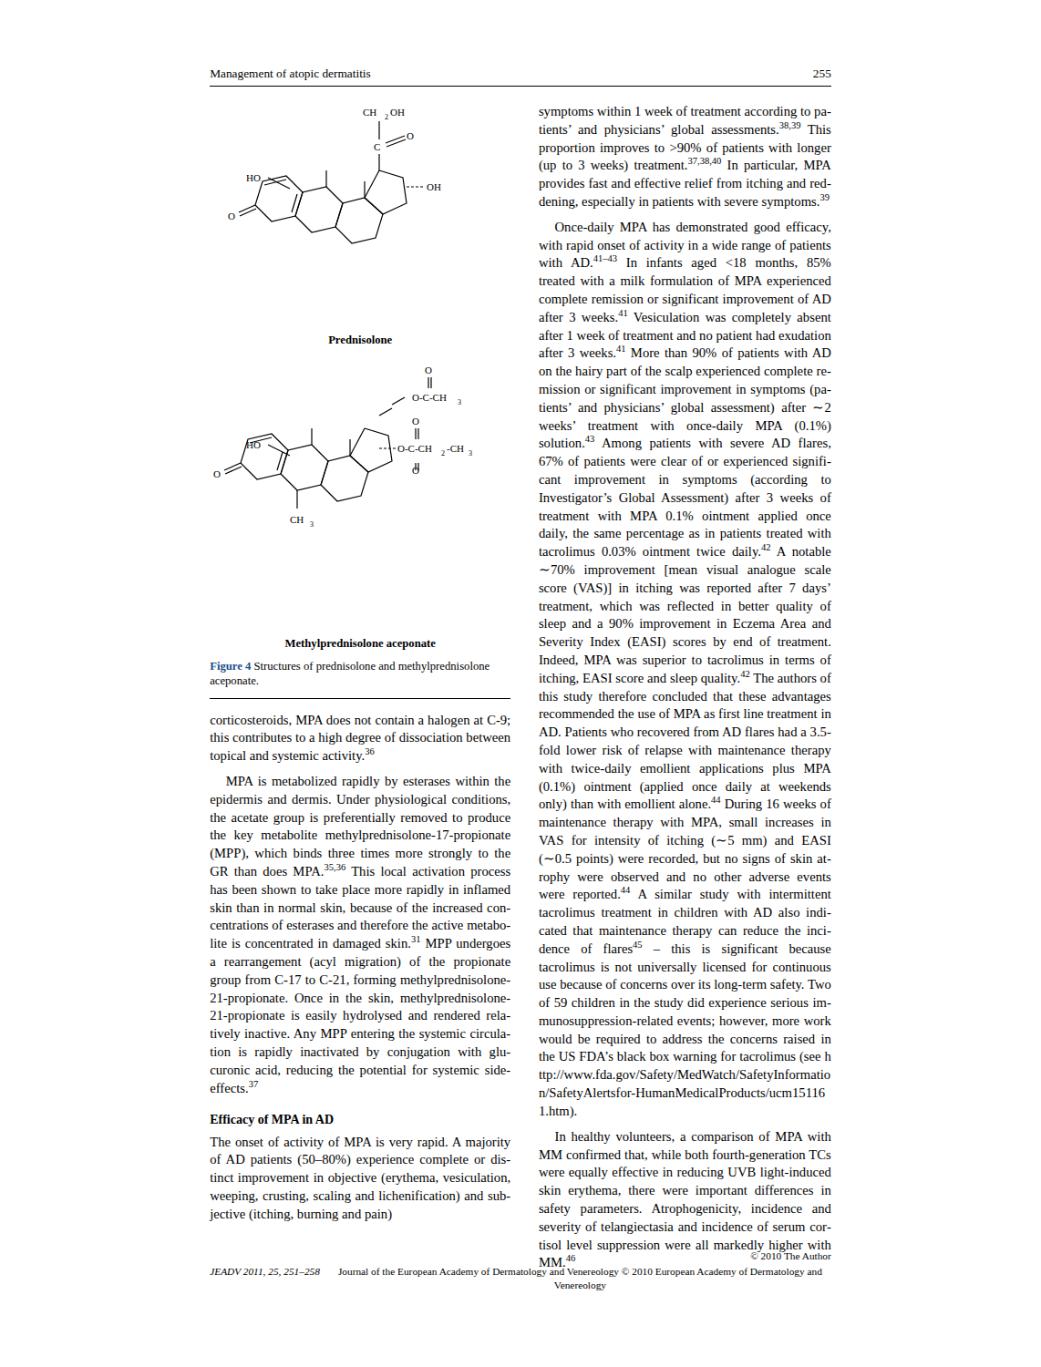Management of atopic dermatitis
255
CH 2 OH C O HO CH 2 OH C O HO OH O
Prednisolone
O O-C-CH 3 O O-C-CH 2 -CH 3 O HO O CH 3
Methylprednisolone aceponate
Figure 4 Structures of prednisolone and methylprednisolone aceponate.
corticosteroids, MPA does not contain a halogen at C-9; this contributes to a high degree of dissociation between topical and systemic activity.36
MPA is metabolized rapidly by esterases within the epidermis and dermis. Under physiological conditions, the acetate group is preferentially removed to produce the key metabolite methylprednisolone-17-propionate (MPP), which binds three times more strongly to the GR than does MPA.35,36 This local activation process has been shown to take place more rapidly in inflamed skin than in normal skin, because of the increased concentrations of esterases and therefore the active metabolite is concentrated in damaged skin.31 MPP undergoes a rearrangement (acyl migration) of the propionate group from C-17 to C-21, forming methylprednisolone-21-propionate. Once in the skin, methylprednisolone-21-propionate is easily hydrolysed and rendered relatively inactive. Any MPP entering the systemic circulation is rapidly inactivated by conjugation with glucuronic acid, reducing the potential for systemic side-effects.37
Efficacy of MPA in AD
The onset of activity of MPA is very rapid. A majority of AD patients (50–80%) experience complete or distinct improvement in objective (erythema, vesiculation, weeping, crusting, scaling and lichenification) and subjective (itching, burning and pain)
symptoms within 1 week of treatment according to patients’ and physicians’ global assessments.38,39 This proportion improves to >90% of patients with longer (up to 3 weeks) treatment.37,38,40 In particular, MPA provides fast and effective relief from itching and reddening, especially in patients with severe symptoms.39
Once-daily MPA has demonstrated good efficacy, with rapid onset of activity in a wide range of patients with AD.41–43 In infants aged <18 months, 85% treated with a milk formulation of MPA experienced complete remission or significant improvement of AD after 3 weeks.41 Vesiculation was completely absent after 1 week of treatment and no patient had exudation after 3 weeks.41 More than 90% of patients with AD on the hairy part of the scalp experienced complete remission or significant improvement in symptoms (patients’ and physicians’ global assessment) after ∼2 weeks’ treatment with once-daily MPA (0.1%) solution.43 Among patients with severe AD flares, 67% of patients were clear of or experienced significant improvement in symptoms (according to Investigator’s Global Assessment) after 3 weeks of treatment with MPA 0.1% ointment applied once daily, the same percentage as in patients treated with tacrolimus 0.03% ointment twice daily.42 A notable ∼70% improvement [mean visual analogue scale score (VAS)] in itching was reported after 7 days’ treatment, which was reflected in better quality of sleep and a 90% improvement in Eczema Area and Severity Index (EASI) scores by end of treatment. Indeed, MPA was superior to tacrolimus in terms of itching, EASI score and sleep quality.42 The authors of this study therefore concluded that these advantages recommended the use of MPA as first line treatment in AD. Patients who recovered from AD flares had a 3.5-fold lower risk of relapse with maintenance therapy with twice-daily emollient applications plus MPA (0.1%) ointment (applied once daily at weekends only) than with emollient alone.44 During 16 weeks of maintenance therapy with MPA, small increases in VAS for intensity of itching (∼5 mm) and EASI (∼0.5 points) were recorded, but no signs of skin atrophy were observed and no other adverse events were reported.44 A similar study with intermittent tacrolimus treatment in children with AD also indicated that maintenance therapy can reduce the incidence of flares45 – this is significant because tacrolimus is not universally licensed for continuous use because of concerns over its long-term safety. Two of 59 children in the study did experience serious immunosuppression-related events; however, more work would be required to address the concerns raised in the US FDA’s black box warning for tacrolimus (see http://www.fda.gov/Safety/MedWatch/SafetyInformation/SafetyAlertsfor-HumanMedicalProducts/ucm151161.htm).
In healthy volunteers, a comparison of MPA with MM confirmed that, while both fourth-generation TCs were equally effective in reducing UVB light-induced skin erythema, there were important differences in safety parameters. Atrophogenicity, incidence and severity of telangiectasia and incidence of serum cortisol level suppression were all markedly higher with MM.46
© 2010 The Author
JEADV 2011, 25, 251–258
Journal of the European Academy of Dermatology and Venereology © 2010 European Academy of Dermatology and Venereology